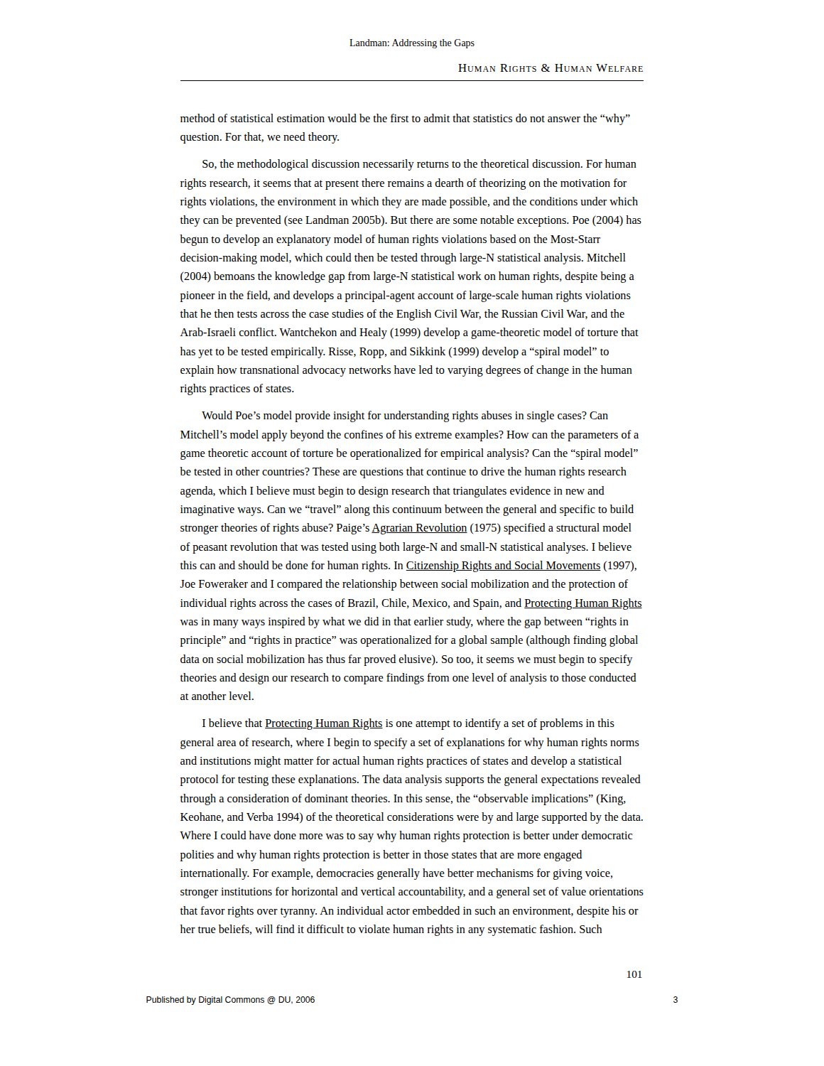Landman: Addressing the Gaps
Human Rights & Human Welfare
method of statistical estimation would be the first to admit that statistics do not answer the “why” question. For that, we need theory.
So, the methodological discussion necessarily returns to the theoretical discussion. For human rights research, it seems that at present there remains a dearth of theorizing on the motivation for rights violations, the environment in which they are made possible, and the conditions under which they can be prevented (see Landman 2005b). But there are some notable exceptions. Poe (2004) has begun to develop an explanatory model of human rights violations based on the Most-Starr decision-making model, which could then be tested through large-N statistical analysis. Mitchell (2004) bemoans the knowledge gap from large-N statistical work on human rights, despite being a pioneer in the field, and develops a principal-agent account of large-scale human rights violations that he then tests across the case studies of the English Civil War, the Russian Civil War, and the Arab-Israeli conflict. Wantchekon and Healy (1999) develop a game-theoretic model of torture that has yet to be tested empirically. Risse, Ropp, and Sikkink (1999) develop a “spiral model” to explain how transnational advocacy networks have led to varying degrees of change in the human rights practices of states.
Would Poe’s model provide insight for understanding rights abuses in single cases? Can Mitchell’s model apply beyond the confines of his extreme examples? How can the parameters of a game theoretic account of torture be operationalized for empirical analysis? Can the “spiral model” be tested in other countries? These are questions that continue to drive the human rights research agenda, which I believe must begin to design research that triangulates evidence in new and imaginative ways. Can we “travel” along this continuum between the general and specific to build stronger theories of rights abuse? Paige’s Agrarian Revolution (1975) specified a structural model of peasant revolution that was tested using both large-N and small-N statistical analyses. I believe this can and should be done for human rights. In Citizenship Rights and Social Movements (1997), Joe Foweraker and I compared the relationship between social mobilization and the protection of individual rights across the cases of Brazil, Chile, Mexico, and Spain, and Protecting Human Rights was in many ways inspired by what we did in that earlier study, where the gap between “rights in principle” and “rights in practice” was operationalized for a global sample (although finding global data on social mobilization has thus far proved elusive). So too, it seems we must begin to specify theories and design our research to compare findings from one level of analysis to those conducted at another level.
I believe that Protecting Human Rights is one attempt to identify a set of problems in this general area of research, where I begin to specify a set of explanations for why human rights norms and institutions might matter for actual human rights practices of states and develop a statistical protocol for testing these explanations. The data analysis supports the general expectations revealed through a consideration of dominant theories. In this sense, the “observable implications” (King, Keohane, and Verba 1994) of the theoretical considerations were by and large supported by the data. Where I could have done more was to say why human rights protection is better under democratic polities and why human rights protection is better in those states that are more engaged internationally. For example, democracies generally have better mechanisms for giving voice, stronger institutions for horizontal and vertical accountability, and a general set of value orientations that favor rights over tyranny. An individual actor embedded in such an environment, despite his or her true beliefs, will find it difficult to violate human rights in any systematic fashion. Such
101
Published by Digital Commons @ DU, 2006 3